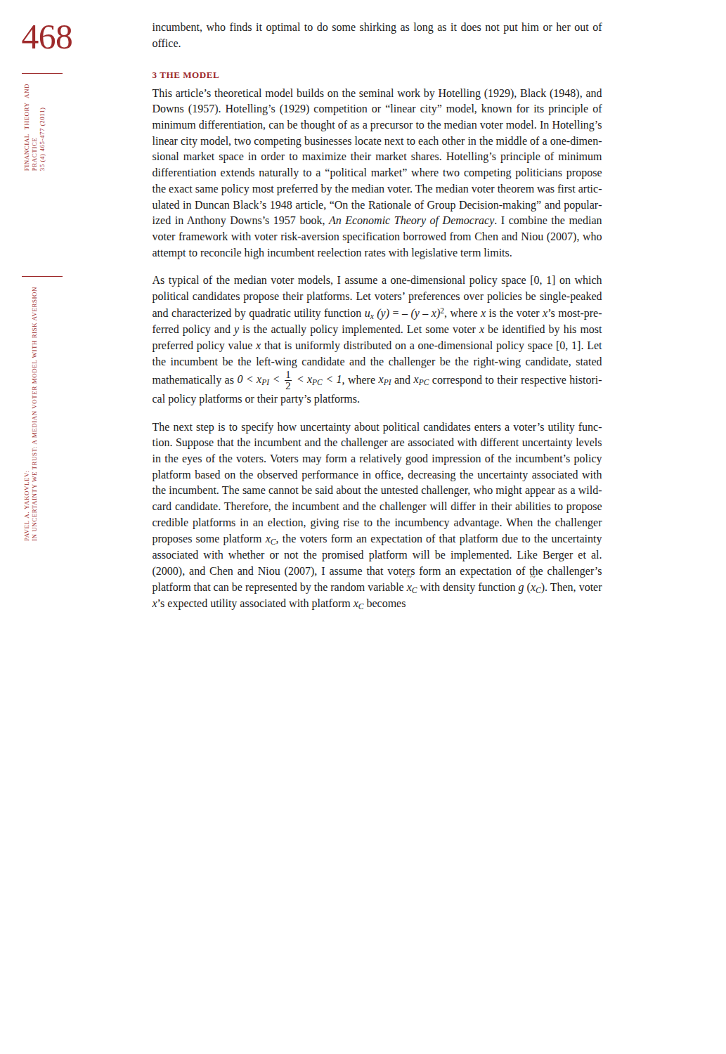468
FINANCIAL THEORY AND PRACTICE 35 (4) 465-477 (2011)
PAVEL A. YAKOVLEV: IN UNCERTAINTY WE TRUST: A MEDIAN VOTER MODEL WITH RISK AVERSION
incumbent, who finds it optimal to do some shirking as long as it does not put him or her out of office.
3 The model
This article’s theoretical model builds on the seminal work by Hotelling (1929), Black (1948), and Downs (1957). Hotelling’s (1929) competition or “linear city” model, known for its principle of minimum differentiation, can be thought of as a precursor to the median voter model. In Hotelling’s linear city model, two competing businesses locate next to each other in the middle of a one-dimensional market space in order to maximize their market shares. Hotelling’s principle of minimum differentiation extends naturally to a “political market” where two competing politicians propose the exact same policy most preferred by the median voter. The median voter theorem was first articulated in Duncan Black’s 1948 article, “On the Rationale of Group Decision-making” and popularized in Anthony Downs’s 1957 book, An Economic Theory of Democracy. I combine the median voter framework with voter risk-aversion specification borrowed from Chen and Niou (2007), who attempt to reconcile high incumbent reelection rates with legislative term limits.
As typical of the median voter models, I assume a one-dimensional policy space [0, 1] on which political candidates propose their platforms. Let voters’ preferences over policies be single-peaked and characterized by quadratic utility function ux (y) = – (y – x) 2, where x is the voter x’s most-preferred policy and y is the actually policy implemented. Let some voter x be identified by his most preferred policy value x that is uniformly distributed on a one-dimensional policy space [0, 1]. Let the incumbent be the left-wing candidate and the challenger be the right-wing candidate, stated mathematically as 0 < xPI < 12 < xPC < 1, where xPI and xPC correspond to their respective historical policy platforms or their party’s platforms.
The next step is to specify how uncertainty about political candidates enters a voter’s utility function. Suppose that the incumbent and the challenger are associated with different uncertainty levels in the eyes of the voters. Voters may form a relatively good impression of the incumbent’s policy platform based on the observed performance in office, decreasing the uncertainty associated with the incumbent. The same cannot be said about the untested challenger, who might appear as a wildcard candidate. Therefore, the incumbent and the challenger will differ in their abilities to propose credible platforms in an election, giving rise to the incumbency advantage. When the challenger proposes some platform xC, the voters form an expectation of that platform due to the uncertainty associated with whether or not the promised platform will be implemented. Like Berger et al. (2000), and Chen and Niou (2007), I assume that voters form an expectation of the challenger’s platform that can be represented by the random variable xC with density function g (xC). Then, voter x’s expected utility associated with platform xC becomes